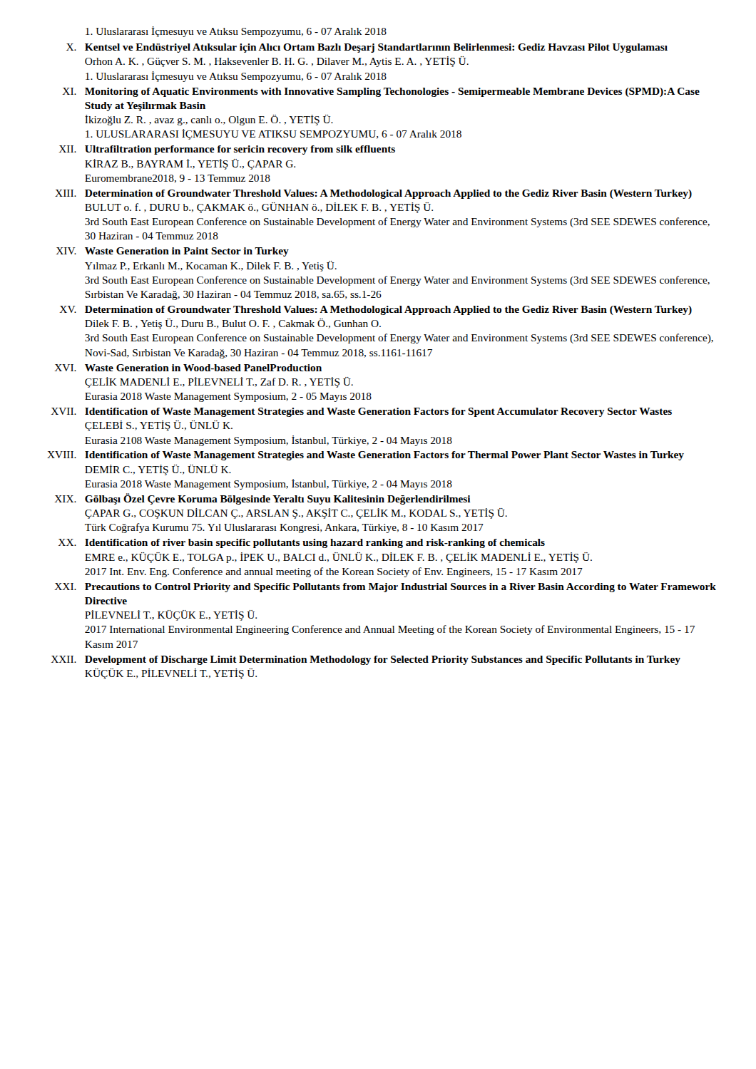1. Uluslararası İçmesuyu ve Atıksu Sempozyumu, 6 - 07 Aralık 2018
X.
Kentsel ve Endüstriyel Atıksular için Alıcı Ortam Bazlı Deşarj Standartlarının Belirlenmesi: Gediz Havzası Pilot Uygulaması
Orhon A. K. , Güçver S. M. , Haksevenler B. H. G. , Dilaver M., Aytis E. A. , YETİŞ Ü.
1. Uluslararası İçmesuyu ve Atıksu Sempozyumu, 6 - 07 Aralık 2018
XI.
Monitoring of Aquatic Environments with Innovative Sampling Techonologies - Semipermeable Membrane Devices (SPMD):A Case Study at Yeşilırmak Basin
İkizoğlu Z. R. , avaz g., canlı o., Olgun E. Ö. , YETİŞ Ü.
1. ULUSLARARASI İÇMESUYU VE ATIKSU SEMPOZYUMU, 6 - 07 Aralık 2018
XII.
Ultrafiltration performance for sericin recovery from silk effluents
KİRAZ B., BAYRAM İ., YETİŞ Ü., ÇAPAR G.
Euromembrane2018, 9 - 13 Temmuz 2018
XIII.
Determination of Groundwater Threshold Values: A Methodological Approach Applied to the Gediz River Basin (Western Turkey)
BULUT o. f. , DURU b., ÇAKMAK ö., GÜNHAN ö., DİLEK F. B. , YETİŞ Ü.
3rd South East European Conference on Sustainable Development of Energy Water and Environment Systems (3rd SEE SDEWES conference, 30 Haziran - 04 Temmuz 2018
XIV.
Waste Generation in Paint Sector in Turkey
Yılmaz P., Erkanlı M., Kocaman K., Dilek F. B. , Yetiş Ü.
3rd South East European Conference on Sustainable Development of Energy Water and Environment Systems (3rd SEE SDEWES conference, Sırbistan Ve Karadağ, 30 Haziran - 04 Temmuz 2018, sa.65, ss.1-26
XV.
Determination of Groundwater Threshold Values: A Methodological Approach Applied to the Gediz River Basin (Western Turkey)
Dilek F. B. , Yetiş Ü., Duru B., Bulut O. F. , Cakmak Ö., Gunhan O.
3rd South East European Conference on Sustainable Development of Energy Water and Environment Systems (3rd SEE SDEWES conference), Novi-Sad, Sırbistan Ve Karadağ, 30 Haziran - 04 Temmuz 2018, ss.1161-11617
XVI.
Waste Generation in Wood-based PanelProduction
ÇELİK MADENLİ E., PİLEVNELİ T., Zaf D. R. , YETİŞ Ü.
Eurasia 2018 Waste Management Symposium, 2 - 05 Mayıs 2018
XVII.
Identification of Waste Management Strategies and Waste Generation Factors for Spent Accumulator Recovery Sector Wastes
ÇELEBİ S., YETİŞ Ü., ÜNLÜ K.
Eurasia 2108 Waste Management Symposium, İstanbul, Türkiye, 2 - 04 Mayıs 2018
XVIII.
Identification of Waste Management Strategies and Waste Generation Factors for Thermal Power Plant Sector Wastes in Turkey
DEMİR C., YETİŞ Ü., ÜNLÜ K.
Eurasia 2018 Waste Management Symposium, İstanbul, Türkiye, 2 - 04 Mayıs 2018
XIX.
Gölbaşı Özel Çevre Koruma Bölgesinde Yeraltı Suyu Kalitesinin Değerlendirilmesi
ÇAPAR G., COŞKUN DİLCAN Ç., ARSLAN Ş., AKŞİT C., ÇELİK M., KODAL S., YETİŞ Ü.
Türk Coğrafya Kurumu 75. Yıl Uluslararası Kongresi, Ankara, Türkiye, 8 - 10 Kasım 2017
XX.
Identification of river basin specific pollutants using hazard ranking and risk-ranking of chemicals
EMRE e., KÜÇÜK E., TOLGA p., İPEK U., BALCI d., ÜNLÜ K., DİLEK F. B. , ÇELİK MADENLİ E., YETİŞ Ü.
2017 Int. Env. Eng. Conference and annual meeting of the Korean Society of Env. Engineers, 15 - 17 Kasım 2017
XXI.
Precautions to Control Priority and Specific Pollutants from Major Industrial Sources in a River Basin According to Water Framework Directive
PİLEVNELİ T., KÜÇÜK E., YETİŞ Ü.
2017 International Environmental Engineering Conference and Annual Meeting of the Korean Society of Environmental Engineers, 15 - 17 Kasım 2017
XXII.
Development of Discharge Limit Determination Methodology for Selected Priority Substances and Specific Pollutants in Turkey
KÜÇÜK E., PİLEVNELİ T., YETİŞ Ü.